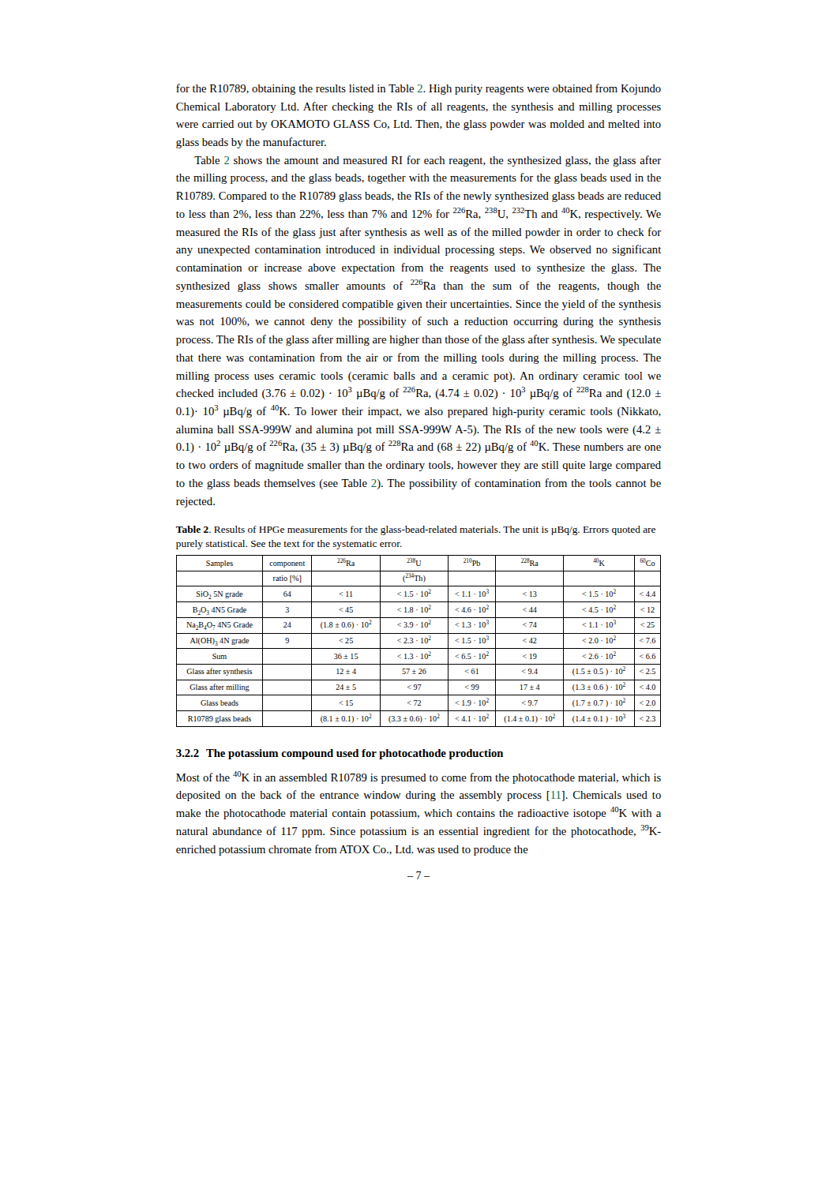for the R10789, obtaining the results listed in Table 2. High purity reagents were obtained from Kojundo Chemical Laboratory Ltd. After checking the RIs of all reagents, the synthesis and milling processes were carried out by OKAMOTO GLASS Co, Ltd. Then, the glass powder was molded and melted into glass beads by the manufacturer.
Table 2 shows the amount and measured RI for each reagent, the synthesized glass, the glass after the milling process, and the glass beads, together with the measurements for the glass beads used in the R10789. Compared to the R10789 glass beads, the RIs of the newly synthesized glass beads are reduced to less than 2%, less than 22%, less than 7% and 12% for 226Ra, 238U, 232Th and 40K, respectively. We measured the RIs of the glass just after synthesis as well as of the milled powder in order to check for any unexpected contamination introduced in individual processing steps. We observed no significant contamination or increase above expectation from the reagents used to synthesize the glass. The synthesized glass shows smaller amounts of 226Ra than the sum of the reagents, though the measurements could be considered compatible given their uncertainties. Since the yield of the synthesis was not 100%, we cannot deny the possibility of such a reduction occurring during the synthesis process. The RIs of the glass after milling are higher than those of the glass after synthesis. We speculate that there was contamination from the air or from the milling tools during the milling process. The milling process uses ceramic tools (ceramic balls and a ceramic pot). An ordinary ceramic tool we checked included (3.76 ± 0.02) · 103 µBq/g of 226Ra, (4.74 ± 0.02) · 103 µBq/g of 228Ra and (12.0 ± 0.1)· 103 µBq/g of 40K. To lower their impact, we also prepared high-purity ceramic tools (Nikkato, alumina ball SSA-999W and alumina pot mill SSA-999W A-5). The RIs of the new tools were (4.2 ± 0.1) · 102 µBq/g of 226Ra, (35 ± 3) µBq/g of 228Ra and (68 ± 22) µBq/g of 40K. These numbers are one to two orders of magnitude smaller than the ordinary tools, however they are still quite large compared to the glass beads themselves (see Table 2). The possibility of contamination from the tools cannot be rejected.
Table 2. Results of HPGe measurements for the glass-bead-related materials. The unit is µBq/g. Errors quoted are purely statistical. See the text for the systematic error.
| Samples | component | 226 Ra | 238 U | 210 Pb | 228 Ra | 40 K | 60 Co |
| --- | --- | --- | --- | --- | --- | --- | --- |
| | ratio [%] | | ( 234 Th) | | | | |
| SiO 2 5N grade | 64 | < 11 | < 1.5 · 10 2 | < 1.1 · 10 3 | < 13 | < 1.5 · 10 2 | < 4.4 |
| B 2 O 3 4N5 Grade | 3 | < 45 | < 1.8 · 10 2 | < 4.6 · 10 2 | < 44 | < 4.5 · 10 2 | < 12 |
| Na 2 B 4 O 7 4N5 Grade | 24 | (1.8 ± 0.6) · 10 2 | < 3.9 · 10 2 | < 1.3 · 10 3 | < 74 | < 1.1 · 10 3 | < 25 |
| Al(OH) 3 4N grade | 9 | < 25 | < 2.3 · 10 2 | < 1.5 · 10 3 | < 42 | < 2.0 · 10 2 | < 7.6 |
| Sum | | 36 ± 15 | < 1.3 · 10 2 | < 6.5 · 10 2 | < 19 | < 2.6 · 10 2 | < 6.6 |
| Glass after synthesis | | 12 ± 4 | 57 ± 26 | < 61 | < 9.4 | (1.5 ± 0.5 ) · 10 2 | < 2.5 |
| Glass after milling | | 24 ± 5 | < 97 | < 99 | 17 ± 4 | (1.3 ± 0.6 ) · 10 2 | < 4.0 |
| Glass beads | | < 15 | < 72 | < 1.9 · 10 2 | < 9.7 | (1.7 ± 0.7 ) · 10 2 | < 2.0 |
| R10789 glass beads | | (8.1 ± 0.1) · 10 2 | (3.3 ± 0.6) · 10 2 | < 4.1 · 10 2 | (1.4 ± 0.1) · 10 2 | (1.4 ± 0.1 ) · 10 3 | < 2.3 |
3.2.2 The potassium compound used for photocathode production
Most of the 40K in an assembled R10789 is presumed to come from the photocathode material, which is deposited on the back of the entrance window during the assembly process [11]. Chemicals used to make the photocathode material contain potassium, which contains the radioactive isotope 40K with a natural abundance of 117 ppm. Since potassium is an essential ingredient for the photocathode, 39K-enriched potassium chromate from ATOX Co., Ltd. was used to produce the
– 7 –